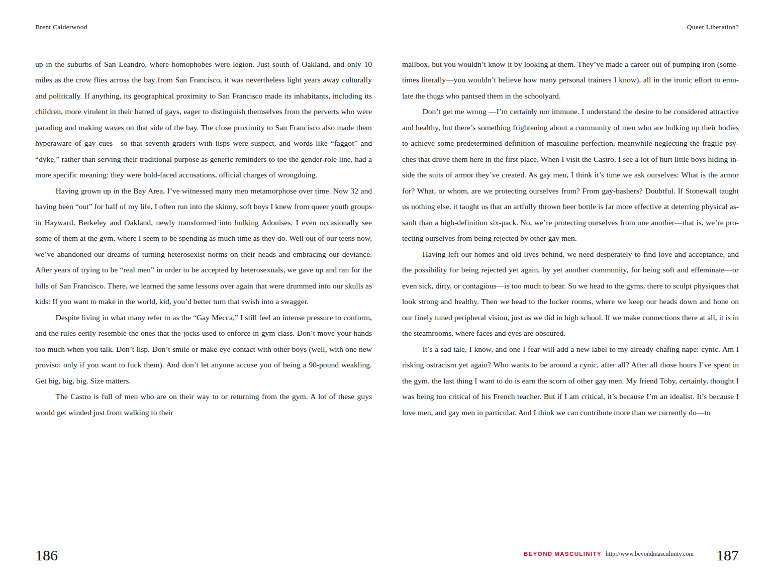Brent Calderwood
Queer Liberation?
up in the suburbs of San Leandro, where homophobes were legion. Just south of Oakland, and only 10 miles as the crow flies across the bay from San Francisco, it was nevertheless light years away culturally and politically. If anything, its geographical proximity to San Francisco made its inhabitants, including its children, more virulent in their hatred of gays, eager to distinguish themselves from the perverts who were parading and making waves on that side of the bay. The close proximity to San Francisco also made them hyperaware of gay cues—so that seventh graders with lisps were suspect, and words like “faggot” and “dyke,” rather than serving their traditional purpose as generic reminders to toe the gender-role line, had a more specific meaning: they were bold-faced accusations, official charges of wrongdoing.
Having grown up in the Bay Area, I’ve witnessed many men metamorphose over time. Now 32 and having been “out” for half of my life, I often run into the skinny, soft boys I knew from queer youth groups in Hayward, Berkeley and Oakland, newly transformed into hulking Adonises. I even occasionally see some of them at the gym, where I seem to be spending as much time as they do. Well out of our teens now, we’ve abandoned our dreams of turning heterosexist norms on their heads and embracing our deviance. After years of trying to be “real men” in order to be accepted by heterosexuals, we gave up and ran for the hills of San Francisco. There, we learned the same lessons over again that were drummed into our skulls as kids: If you want to make in the world, kid, you’d better turn that swish into a swagger.
Despite living in what many refer to as the “Gay Mecca,” I still feel an intense pressure to conform, and the rules eerily resemble the ones that the jocks used to enforce in gym class. Don’t move your hands too much when you talk. Don’t lisp. Don’t smile or make eye contact with other boys (well, with one new proviso: only if you want to fuck them). And don’t let anyone accuse you of being a 90-pound weakling. Get big, big, big. Size matters.
The Castro is full of men who are on their way to or returning from the gym. A lot of these guys would get winded just from walking to their
mailbox, but you wouldn’t know it by looking at them. They’ve made a career out of pumping iron (sometimes literally—you wouldn’t believe how many personal trainers I know), all in the ironic effort to emulate the thugs who pantsed them in the schoolyard.
Don’t get me wrong —I’m certainly not immune. I understand the desire to be considered attractive and healthy, but there’s something frightening about a community of men who are bulking up their bodies to achieve some predetermined definition of masculine perfection, meanwhile neglecting the fragile psyches that drove them here in the first place. When I visit the Castro, I see a lot of hurt little boys hiding inside the suits of armor they’ve created. As gay men, I think it’s time we ask ourselves: What is the armor for? What, or whom, are we protecting ourselves from? From gay-bashers? Doubtful. If Stonewall taught us nothing else, it taught us that an artfully thrown beer bottle is far more effective at deterring physical assault than a high-definition six-pack. No, we’re protecting ourselves from one another—that is, we’re protecting ourselves from being rejected by other gay men.
Having left our homes and old lives behind, we need desperately to find love and acceptance, and the possibility for being rejected yet again, by yet another community, for being soft and effeminate—or even sick, dirty, or contagious—is too much to bear. So we head to the gyms, there to sculpt physiques that look strong and healthy. Then we head to the locker rooms, where we keep our heads down and hone on our finely tuned peripheral vision, just as we did in high school. If we make connections there at all, it is in the steamrooms, where faces and eyes are obscured.
It’s a sad tale, I know, and one I fear will add a new label to my already-chafing nape: cynic. Am I risking ostracism yet again? Who wants to be around a cynic, after all? After all those hours I’ve spent in the gym, the last thing I want to do is earn the scorn of other gay men. My friend Toby, certainly, thought I was being too critical of his French teacher. But if I am critical, it’s because I’m an idealist. It’s because I love men, and gay men in particular. And I think we can contribute more than we currently do—to
186
BEYOND MASCULINITY http://www.beyondmasculinity.com
187